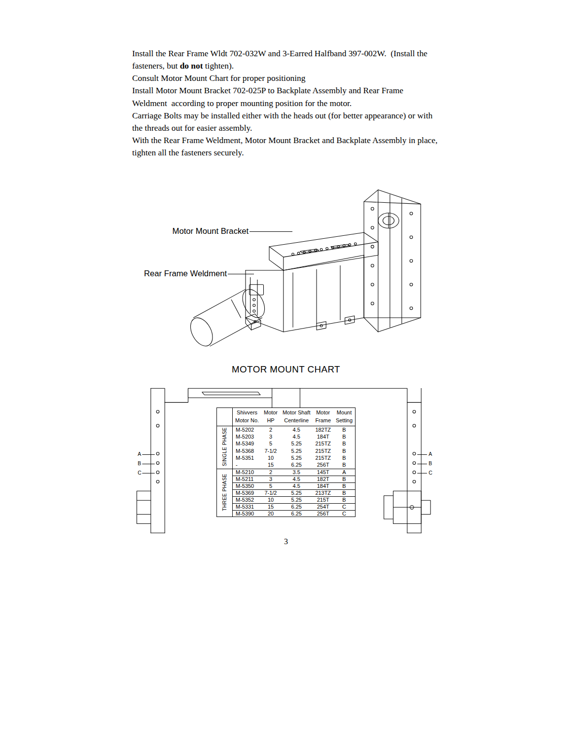Install the Rear Frame Wldt 702-032W and 3-Earred Halfband 397-002W. (Install the fasteners, but do not tighten).
Consult Motor Mount Chart for proper positioning
Install Motor Mount Bracket 702-025P to Backplate Assembly and Rear Frame Weldment according to proper mounting position for the motor.
Carriage Bolts may be installed either with the heads out (for better appearance) or with the threads out for easier assembly.
With the Rear Frame Weldment, Motor Mount Bracket and Backplate Assembly in place, tighten all the fasteners securely.
Motor Mount Bracket
Rear Frame Weldment
MOTOR MOUNT CHART
A B C A B C
| | Shivvers | Motor | Motor Shaft | Motor | Mount |
| --- | --- | --- | --- | --- | --- |
| Motor No. | HP | Centerline | Frame | Setting |
| SINGLE PHASE | M-5202 | 2 | 4.5 | 182TZ | B |
| M-5203 | 3 | 4.5 | 184T | B |
| M-5349 | 5 | 5.25 | 215TZ | B |
| M-5368 | 7-1/2 | 5.25 | 215TZ | B |
| M-5351 | 10 | 5.25 | 215TZ | B |
| - | 15 | 6.25 | 256T | B |
| THREE PHASE | M-5210 | 2 | 3.5 | 145T | A |
| M-5211 | 3 | 4.5 | 182T | B |
| M-5350 | 5 | 4.5 | 184T | B |
| M-5369 | 7-1/2 | 5.25 | 213TZ | B |
| M-5352 | 10 | 5.25 | 215T | B |
| M-5331 | 15 | 6.25 | 254T | C |
| M-5390 | 20 | 6.25 | 256T | C |
3